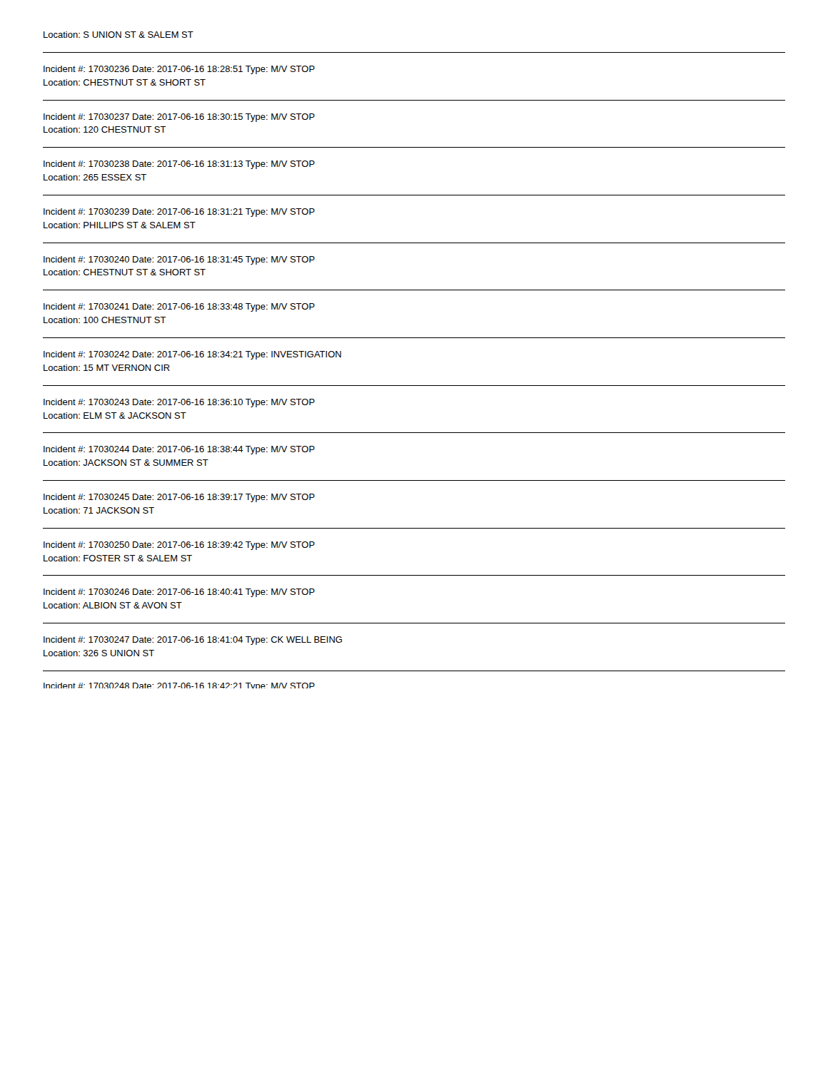Location: S UNION ST & SALEM ST
Incident #: 17030236 Date: 2017-06-16 18:28:51 Type: M/V STOP
Location: CHESTNUT ST & SHORT ST
Incident #: 17030237 Date: 2017-06-16 18:30:15 Type: M/V STOP
Location: 120 CHESTNUT ST
Incident #: 17030238 Date: 2017-06-16 18:31:13 Type: M/V STOP
Location: 265 ESSEX ST
Incident #: 17030239 Date: 2017-06-16 18:31:21 Type: M/V STOP
Location: PHILLIPS ST & SALEM ST
Incident #: 17030240 Date: 2017-06-16 18:31:45 Type: M/V STOP
Location: CHESTNUT ST & SHORT ST
Incident #: 17030241 Date: 2017-06-16 18:33:48 Type: M/V STOP
Location: 100 CHESTNUT ST
Incident #: 17030242 Date: 2017-06-16 18:34:21 Type: INVESTIGATION
Location: 15 MT VERNON CIR
Incident #: 17030243 Date: 2017-06-16 18:36:10 Type: M/V STOP
Location: ELM ST & JACKSON ST
Incident #: 17030244 Date: 2017-06-16 18:38:44 Type: M/V STOP
Location: JACKSON ST & SUMMER ST
Incident #: 17030245 Date: 2017-06-16 18:39:17 Type: M/V STOP
Location: 71 JACKSON ST
Incident #: 17030250 Date: 2017-06-16 18:39:42 Type: M/V STOP
Location: FOSTER ST & SALEM ST
Incident #: 17030246 Date: 2017-06-16 18:40:41 Type: M/V STOP
Location: ALBION ST & AVON ST
Incident #: 17030247 Date: 2017-06-16 18:41:04 Type: CK WELL BEING
Location: 326 S UNION ST
Incident #: 17030248 Date: 2017-06-16 18:42:21 Type: M/V STOP